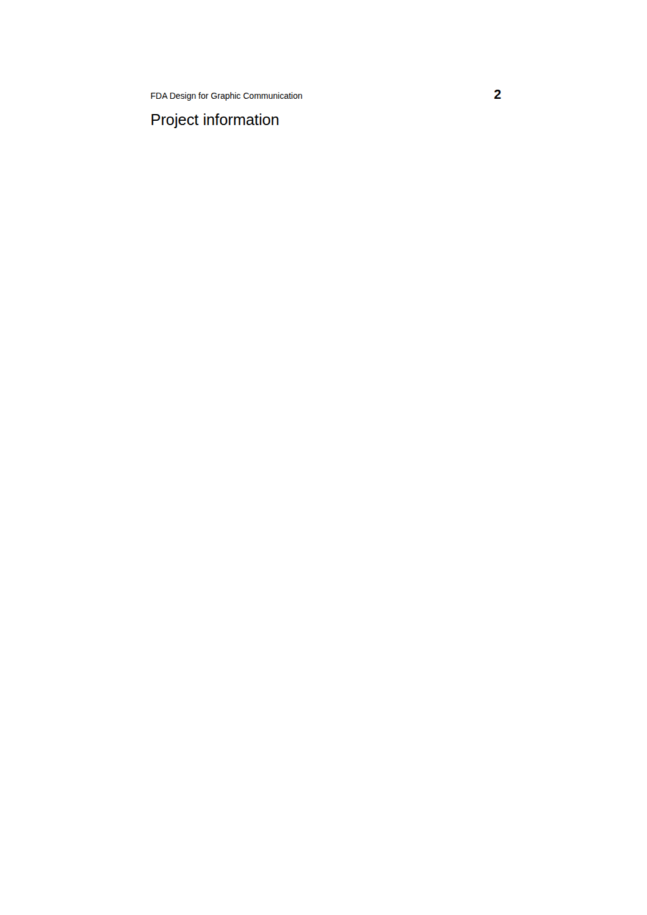FDA Design for Graphic Communication 2
Project information